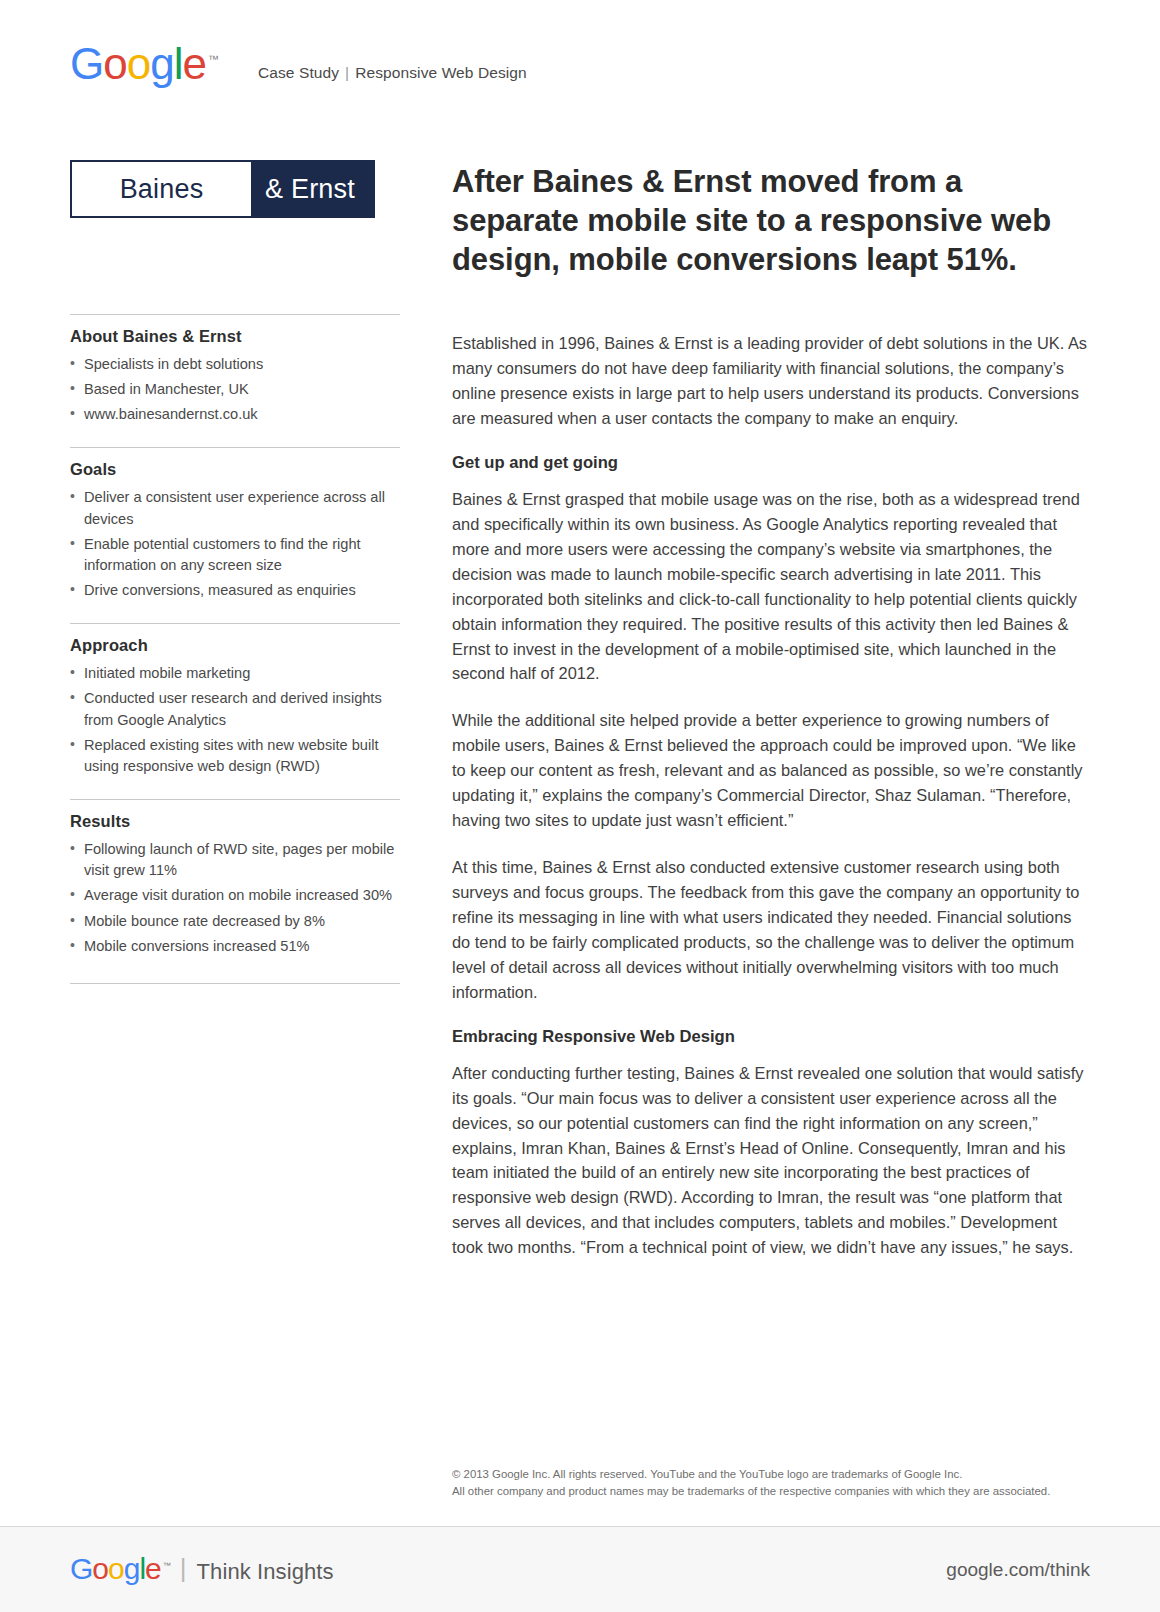Google™
Case Study|Responsive Web Design
Baines
& Ernst
About Baines & Ernst
Specialists in debt solutions
Based in Manchester, UK
www.bainesandernst.co.uk
Goals
Deliver a consistent user experience across all devices
Enable potential customers to find the right information on any screen size
Drive conversions, measured as enquiries
Approach
Initiated mobile marketing
Conducted user research and derived insights from Google Analytics
Replaced existing sites with new website built using responsive web design (RWD)
Results
Following launch of RWD site, pages per mobile visit grew 11%
Average visit duration on mobile increased 30%
Mobile bounce rate decreased by 8%
Mobile conversions increased 51%
After Baines & Ernst moved from a separate mobile site to a responsive web design, mobile conversions leapt 51%.
Established in 1996, Baines & Ernst is a leading provider of debt solutions in the UK. As many consumers do not have deep familiarity with financial solutions, the company’s online presence exists in large part to help users understand its products. Conversions are measured when a user contacts the company to make an enquiry.
Get up and get going
Baines & Ernst grasped that mobile usage was on the rise, both as a widespread trend and specifically within its own business. As Google Analytics reporting revealed that more and more users were accessing the company’s website via smartphones, the decision was made to launch mobile-specific search advertising in late 2011. This incorporated both sitelinks and click-to-call functionality to help potential clients quickly obtain information they required. The positive results of this activity then led Baines & Ernst to invest in the development of a mobile-optimised site, which launched in the second half of 2012.
While the additional site helped provide a better experience to growing numbers of mobile users, Baines & Ernst believed the approach could be improved upon. “We like to keep our content as fresh, relevant and as balanced as possible, so we’re constantly updating it,” explains the company’s Commercial Director, Shaz Sulaman. “Therefore, having two sites to update just wasn’t efficient.”
At this time, Baines & Ernst also conducted extensive customer research using both surveys and focus groups. The feedback from this gave the company an opportunity to refine its messaging in line with what users indicated they needed. Financial solutions do tend to be fairly complicated products, so the challenge was to deliver the optimum level of detail across all devices without initially overwhelming visitors with too much information.
Embracing Responsive Web Design
After conducting further testing, Baines & Ernst revealed one solution that would satisfy its goals. “Our main focus was to deliver a consistent user experience across all the devices, so our potential customers can find the right information on any screen,” explains, Imran Khan, Baines & Ernst’s Head of Online. Consequently, Imran and his team initiated the build of an entirely new site incorporating the best practices of responsive web design (RWD). According to Imran, the result was “one platform that serves all devices, and that includes computers, tablets and mobiles.” Development took two months. “From a technical point of view, we didn’t have any issues,” he says.
© 2013 Google Inc. All rights reserved. YouTube and the YouTube logo are trademarks of Google Inc.
All other company and product names may be trademarks of the respective companies with which they are associated.
Google™
| Think Insights
google.com/think